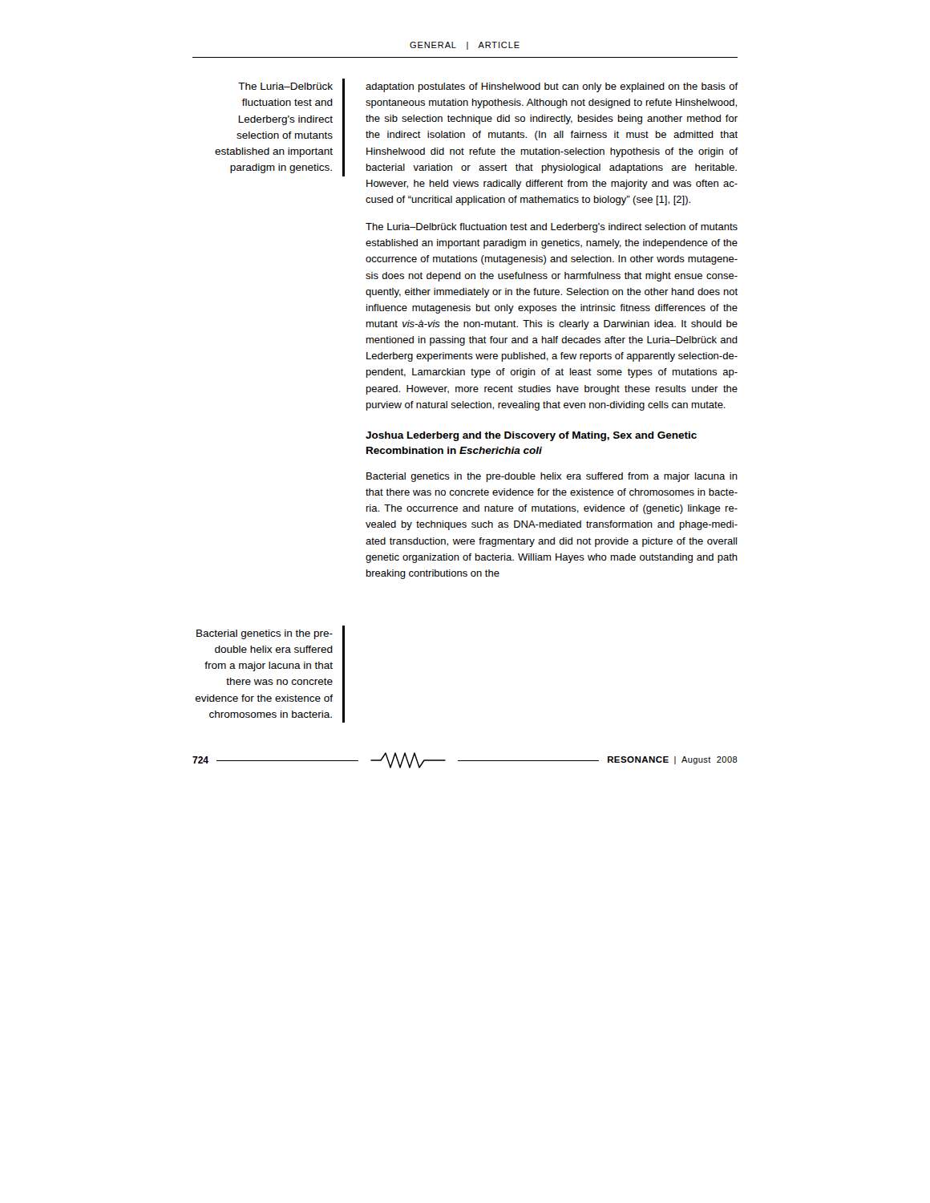GENERAL | ARTICLE
The Luria–Delbrück fluctuation test and Lederberg's indirect selection of mutants established an important paradigm in genetics.
Bacterial genetics in the pre-double helix era suffered from a major lacuna in that there was no concrete evidence for the existence of chromosomes in bacteria.
adaptation postulates of Hinshelwood but can only be explained on the basis of spontaneous mutation hypothesis. Although not designed to refute Hinshelwood, the sib selection technique did so indirectly, besides being another method for the indirect isolation of mutants. (In all fairness it must be admitted that Hinshelwood did not refute the mutation-selection hypothesis of the origin of bacterial variation or assert that physiological adaptations are heritable. However, he held views radically different from the majority and was often accused of “uncritical application of mathematics to biology” (see [1], [2]).
The Luria–Delbrück fluctuation test and Lederberg's indirect selection of mutants established an important paradigm in genetics, namely, the independence of the occurrence of mutations (mutagenesis) and selection. In other words mutagenesis does not depend on the usefulness or harmfulness that might ensue consequently, either immediately or in the future. Selection on the other hand does not influence mutagenesis but only exposes the intrinsic fitness differences of the mutant vis-à-vis the non-mutant. This is clearly a Darwinian idea. It should be mentioned in passing that four and a half decades after the Luria–Delbrück and Lederberg experiments were published, a few reports of apparently selection-dependent, Lamarckian type of origin of at least some types of mutations appeared. However, more recent studies have brought these results under the purview of natural selection, revealing that even non-dividing cells can mutate.
Joshua Lederberg and the Discovery of Mating, Sex and Genetic Recombination in Escherichia coli
Bacterial genetics in the pre-double helix era suffered from a major lacuna in that there was no concrete evidence for the existence of chromosomes in bacteria. The occurrence and nature of mutations, evidence of (genetic) linkage revealed by techniques such as DNA-mediated transformation and phage-mediated transduction, were fragmentary and did not provide a picture of the overall genetic organization of bacteria. William Hayes who made outstanding and path breaking contributions on the
724
RESONANCE|August 2008